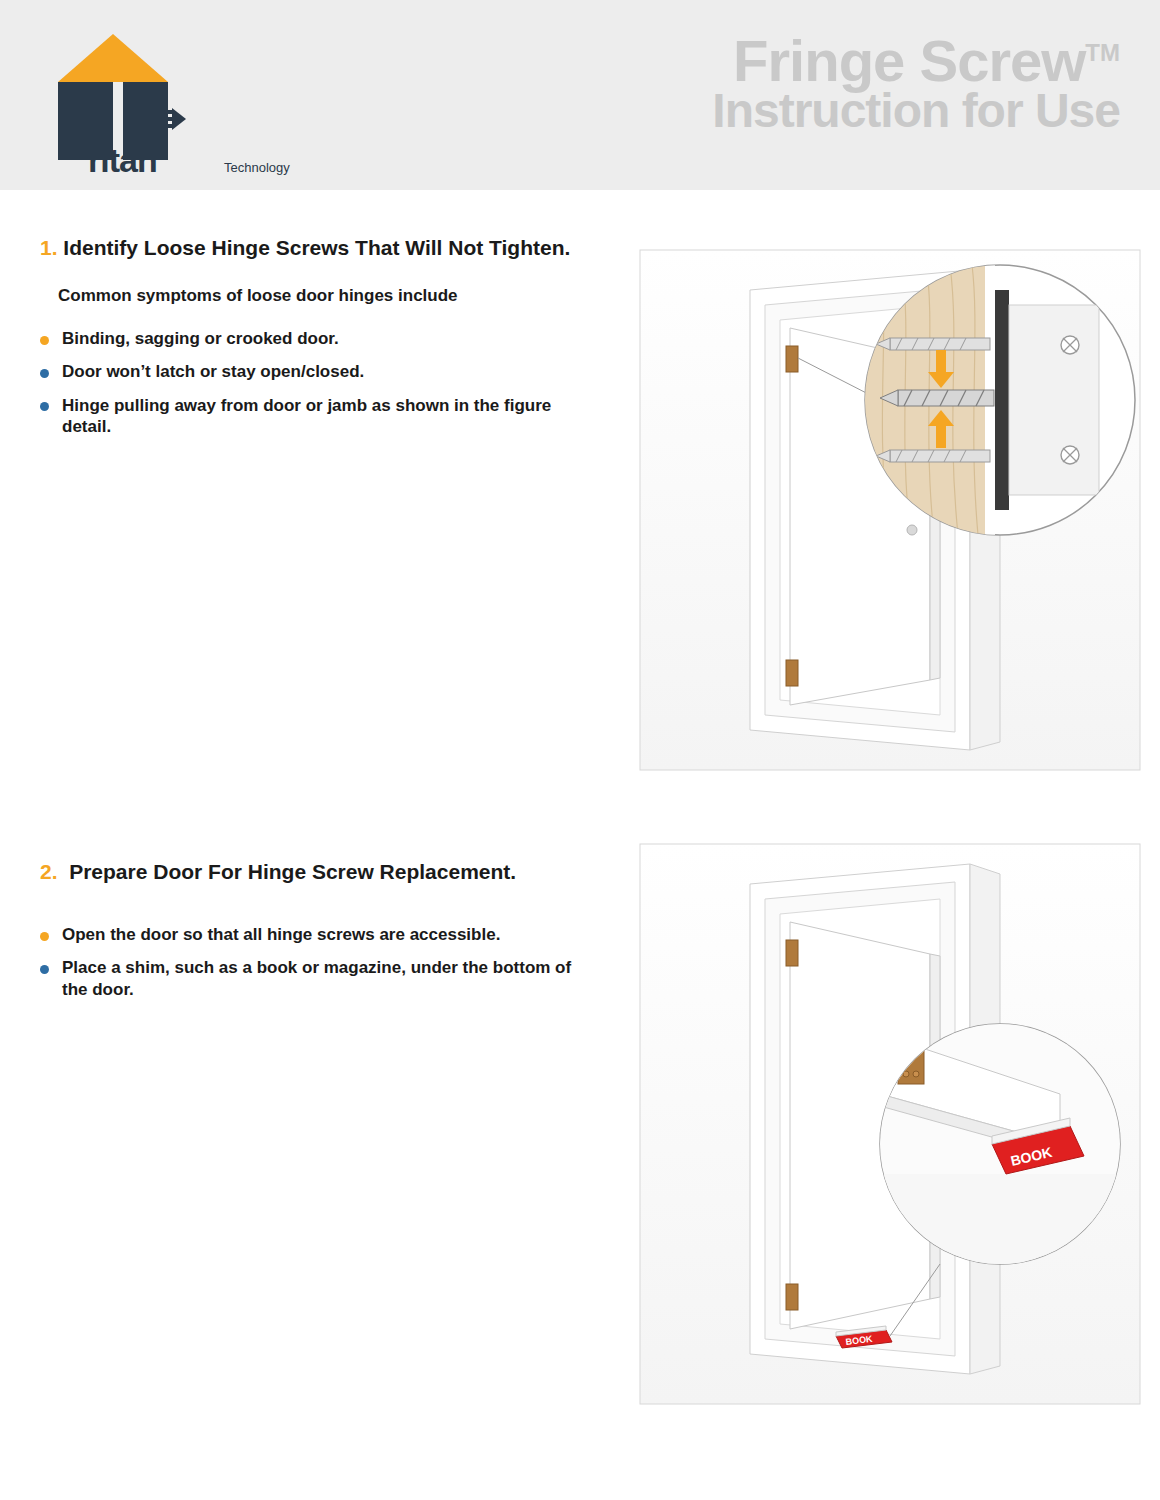ritan Technology
Fringe ScrewTM Instruction for Use
1. Identify Loose Hinge Screws That Will Not Tighten.
Common symptoms of loose door hinges include
Binding, sagging or crooked door.
Door won’t latch or stay open/closed.
Hinge pulling away from door or jamb as shown in the figure detail.
2. Prepare Door For Hinge Screw Replacement.
Open the door so that all hinge screws are accessible.
Place a shim, such as a book or magazine, under the bottom of the door.
BOOK BOOK